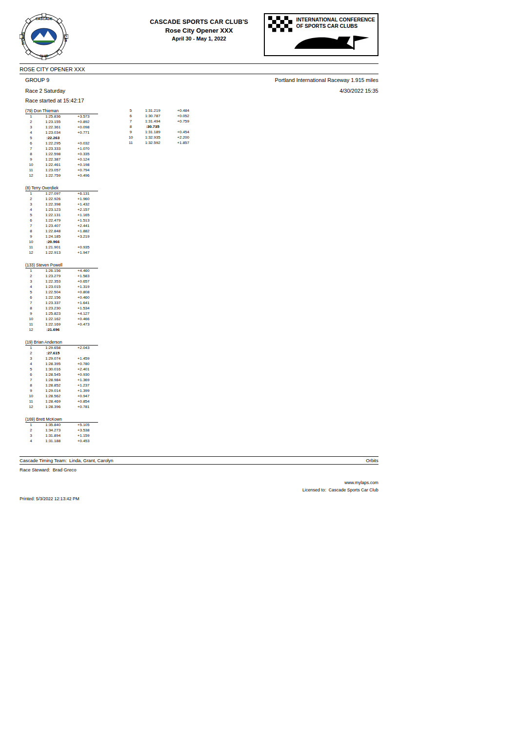CASCADE CLUB SPORTS CAR
CASCADE SPORTS CAR CLUB'S
Rose City Opener XXX
April 30 - May 1, 2022
INTERNATIONAL CONFERENCE OF SPORTS CAR CLUBS
ROSE CITY OPENER XXX
GROUP 9
Portland International Raceway 1.915 miles
Race 2 Saturday
4/30/2022 15:35
Race started at 15:42:17
(79) Don Thieman
| 1 | 1:25.836 | +3.573 |
| 2 | 1:23.155 | +0.892 |
| 3 | 1:22.361 | +0.098 |
| 4 | 1:23.034 | +0.771 |
| 5 | :22.263 | |
| 6 | 1:22.295 | +0.032 |
| 7 | 1:23.333 | +1.070 |
| 8 | 1:22.598 | +0.335 |
| 9 | 1:22.387 | +0.124 |
| 10 | 1:22.461 | +0.198 |
| 11 | 1:23.057 | +0.794 |
| 12 | 1:22.759 | +0.496 |
(8) Terry Overdiek
| 1 | 1:27.097 | +6.131 |
| 2 | 1:22.926 | +1.960 |
| 3 | 1:22.398 | +1.432 |
| 4 | 1:23.123 | +2.157 |
| 5 | 1:22.131 | +1.165 |
| 6 | 1:22.479 | +1.513 |
| 7 | 1:23.407 | +2.441 |
| 8 | 1:22.848 | +1.882 |
| 9 | 1:24.185 | +3.219 |
| 10 | :20.966 | |
| 11 | 1:21.901 | +0.935 |
| 12 | 1:22.913 | +1.947 |
(133) Steven Powell
| 1 | 1:26.156 | +4.460 |
| 2 | 1:23.279 | +1.583 |
| 3 | 1:22.353 | +0.657 |
| 4 | 1:23.015 | +1.319 |
| 5 | 1:22.504 | +0.808 |
| 6 | 1:22.156 | +0.460 |
| 7 | 1:23.337 | +1.641 |
| 8 | 1:23.230 | +1.534 |
| 9 | 1:25.823 | +4.127 |
| 10 | 1:22.162 | +0.466 |
| 11 | 1:22.169 | +0.473 |
| 12 | :21.696 | |
(19) Brian Anderson
| 1 | 1:29.658 | +2.043 |
| 2 | :27.615 | |
| 3 | 1:29.074 | +1.459 |
| 4 | 1:28.395 | +0.780 |
| 5 | 1:30.016 | +2.401 |
| 6 | 1:28.545 | +0.930 |
| 7 | 1:28.984 | +1.369 |
| 8 | 1:28.852 | +1.237 |
| 9 | 1:29.014 | +1.399 |
| 10 | 1:28.562 | +0.947 |
| 11 | 1:28.469 | +0.854 |
| 12 | 1:28.396 | +0.781 |
(169) Brett McKown
| 1 | 1:35.840 | +5.105 |
| 2 | 1:34.273 | +3.538 |
| 3 | 1:31.894 | +1.159 |
| 4 | 1:31.188 | +0.453 |
| 5 | 1:31.219 | +0.484 |
| 6 | 1:30.787 | +0.052 |
| 7 | 1:31.494 | +0.759 |
| 8 | :30.735 | |
| 9 | 1:31.189 | +0.454 |
| 10 | 1:32.935 | +2.200 |
| 11 | 1:32.592 | +1.857 |
Cascade Timing Team: Linda, Grant, Carolyn
Orbits
Race Steward: Brad Greco
www.mylaps.com
Licensed to: Cascade Sports Car Club
Printed: 5/3/2022 12:13:42 PM